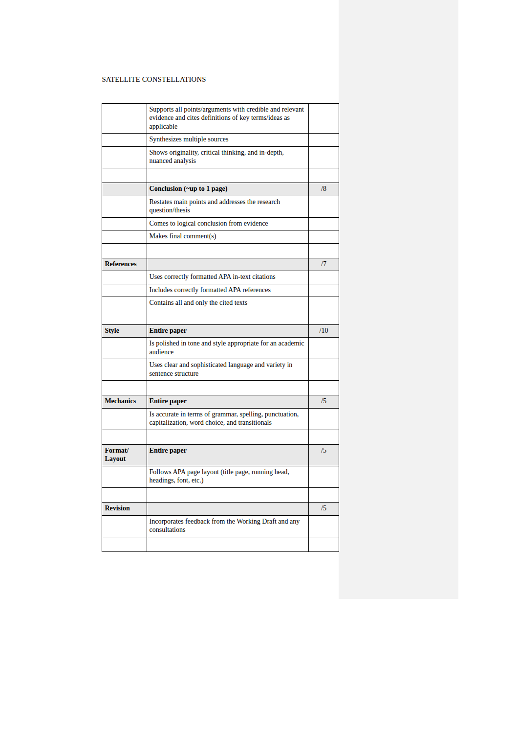Satellite Constellations
| | Supports all points/arguments with credible and relevant evidence and cites definitions of key terms/ideas as applicable | |
| | Synthesizes multiple sources | |
| | Shows originality, critical thinking, and in-depth, nuanced analysis | |
| | Conclusion (~up to 1 page) | /8 |
| | Restates main points and addresses the research question/thesis | |
| | Comes to logical conclusion from evidence | |
| | Makes final comment(s) | |
| References | | /7 |
| | Uses correctly formatted APA in-text citations | |
| | Includes correctly formatted APA references | |
| | Contains all and only the cited texts | |
| Style | Entire paper | /10 |
| | Is polished in tone and style appropriate for an academic audience | |
| | Uses clear and sophisticated language and variety in sentence structure | |
| Mechanics | Entire paper | /5 |
| | Is accurate in terms of grammar, spelling, punctuation, capitalization, word choice, and transitionals | |
| Format/ Layout | Entire paper | /5 |
| | Follows APA page layout (title page, running head, headings, font, etc.) | |
| Revision | | /5 |
| | Incorporates feedback from the Working Draft and any consultations | |